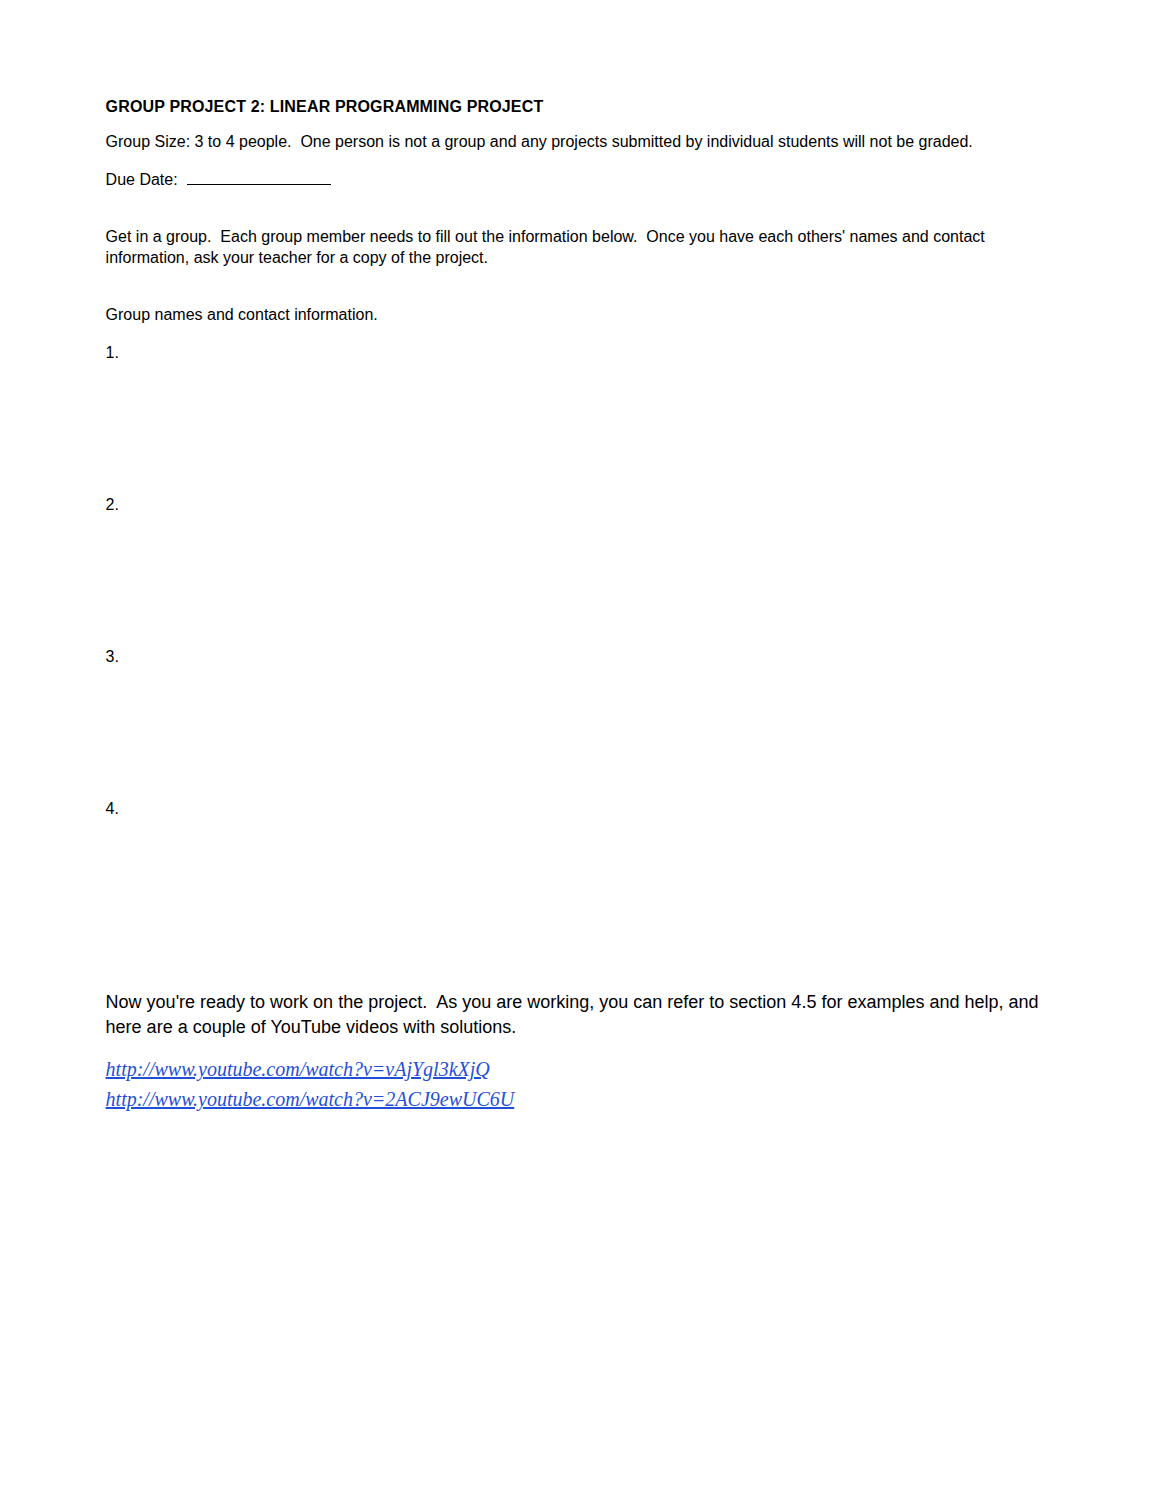GROUP PROJECT 2: LINEAR PROGRAMMING PROJECT
Group Size: 3 to 4 people. One person is not a group and any projects submitted by individual students will not be graded.
Due Date:
Get in a group. Each group member needs to fill out the information below. Once you have each others' names and contact information, ask your teacher for a copy of the project.
Group names and contact information.
Now you're ready to work on the project. As you are working, you can refer to section 4.5 for examples and help, and here are a couple of YouTube videos with solutions.
http://www.youtube.com/watch?v=vAjYgl3kXjQ http://www.youtube.com/watch?v=2ACJ9ewUC6U